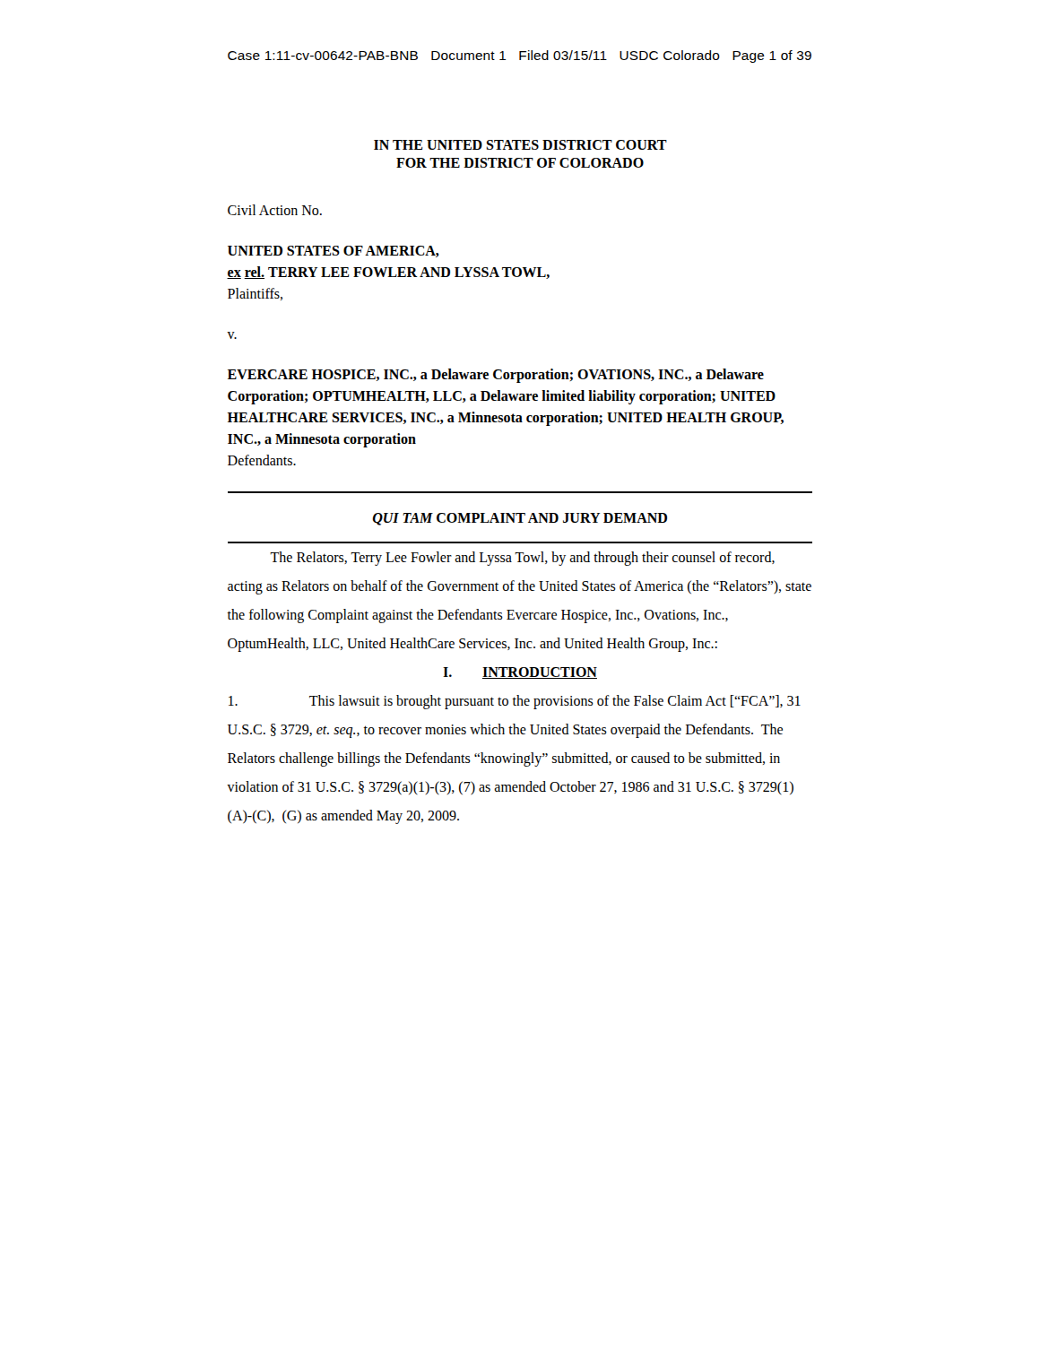Case 1:11-cv-00642-PAB-BNB Document 1 Filed 03/15/11 USDC Colorado Page 1 of 39
IN THE UNITED STATES DISTRICT COURT
FOR THE DISTRICT OF COLORADO
Civil Action No.
UNITED STATES OF AMERICA,
ex rel. TERRY LEE FOWLER AND LYSSA TOWL,
Plaintiffs,
v.
EVERCARE HOSPICE, INC., a Delaware Corporation; OVATIONS, INC., a Delaware Corporation; OPTUMHEALTH, LLC, a Delaware limited liability corporation; UNITED HEALTHCARE SERVICES, INC., a Minnesota corporation; UNITED HEALTH GROUP, INC., a Minnesota corporation
Defendants.
QUI TAM COMPLAINT AND JURY DEMAND
The Relators, Terry Lee Fowler and Lyssa Towl, by and through their counsel of record, acting as Relators on behalf of the Government of the United States of America (the “Relators”), state the following Complaint against the Defendants Evercare Hospice, Inc., Ovations, Inc., OptumHealth, LLC, United HealthCare Services, Inc. and United Health Group, Inc.:
I. INTRODUCTION
1. This lawsuit is brought pursuant to the provisions of the False Claim Act [“FCA”], 31 U.S.C. § 3729, et. seq., to recover monies which the United States overpaid the Defendants. The Relators challenge billings the Defendants “knowingly” submitted, or caused to be submitted, in violation of 31 U.S.C. § 3729(a)(1)-(3), (7) as amended October 27, 1986 and 31 U.S.C. § 3729(1)(A)-(C), (G) as amended May 20, 2009.